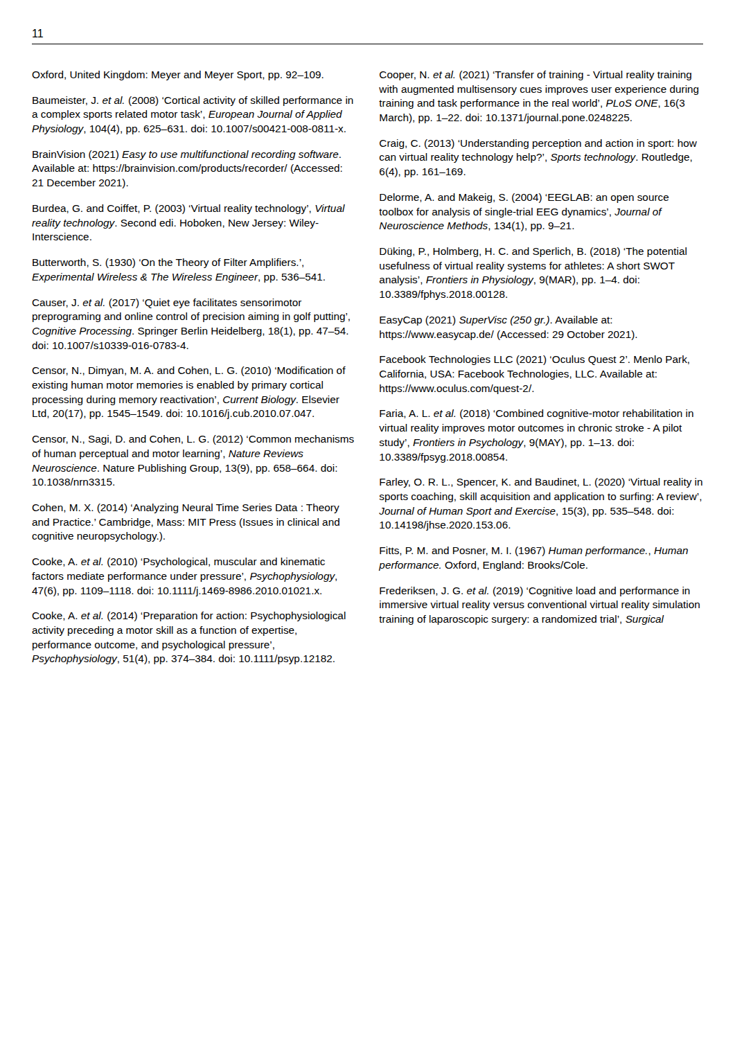11
Oxford, United Kingdom: Meyer and Meyer Sport, pp. 92–109.
Baumeister, J. et al. (2008) ‘Cortical activity of skilled performance in a complex sports related motor task’, European Journal of Applied Physiology, 104(4), pp. 625–631. doi: 10.1007/s00421-008-0811-x.
BrainVision (2021) Easy to use multifunctional recording software. Available at: https://brainvision.com/products/recorder/ (Accessed: 21 December 2021).
Burdea, G. and Coiffet, P. (2003) ‘Virtual reality technology’, Virtual reality technology. Second edi. Hoboken, New Jersey: Wiley-Interscience.
Butterworth, S. (1930) ‘On the Theory of Filter Amplifiers.’, Experimental Wireless & The Wireless Engineer, pp. 536–541.
Causer, J. et al. (2017) ‘Quiet eye facilitates sensorimotor preprograming and online control of precision aiming in golf putting’, Cognitive Processing. Springer Berlin Heidelberg, 18(1), pp. 47–54. doi: 10.1007/s10339-016-0783-4.
Censor, N., Dimyan, M. A. and Cohen, L. G. (2010) ‘Modification of existing human motor memories is enabled by primary cortical processing during memory reactivation’, Current Biology. Elsevier Ltd, 20(17), pp. 1545–1549. doi: 10.1016/j.cub.2010.07.047.
Censor, N., Sagi, D. and Cohen, L. G. (2012) ‘Common mechanisms of human perceptual and motor learning’, Nature Reviews Neuroscience. Nature Publishing Group, 13(9), pp. 658–664. doi: 10.1038/nrn3315.
Cohen, M. X. (2014) ‘Analyzing Neural Time Series Data : Theory and Practice.’ Cambridge, Mass: MIT Press (Issues in clinical and cognitive neuropsychology.).
Cooke, A. et al. (2010) ‘Psychological, muscular and kinematic factors mediate performance under pressure’, Psychophysiology, 47(6), pp. 1109–1118. doi: 10.1111/j.1469-8986.2010.01021.x.
Cooke, A. et al. (2014) ‘Preparation for action: Psychophysiological activity preceding a motor skill as a function of expertise, performance outcome, and psychological pressure’, Psychophysiology, 51(4), pp. 374–384. doi: 10.1111/psyp.12182.
Cooper, N. et al. (2021) ‘Transfer of training - Virtual reality training with augmented multisensory cues improves user experience during training and task performance in the real world’, PLoS ONE, 16(3 March), pp. 1–22. doi: 10.1371/journal.pone.0248225.
Craig, C. (2013) ‘Understanding perception and action in sport: how can virtual reality technology help?’, Sports technology. Routledge, 6(4), pp. 161–169.
Delorme, A. and Makeig, S. (2004) ‘EEGLAB: an open source toolbox for analysis of single-trial EEG dynamics’, Journal of Neuroscience Methods, 134(1), pp. 9–21.
Düking, P., Holmberg, H. C. and Sperlich, B. (2018) ‘The potential usefulness of virtual reality systems for athletes: A short SWOT analysis’, Frontiers in Physiology, 9(MAR), pp. 1–4. doi: 10.3389/fphys.2018.00128.
EasyCap (2021) SuperVisc (250 gr.). Available at: https://www.easycap.de/ (Accessed: 29 October 2021).
Facebook Technologies LLC (2021) ‘Oculus Quest 2’. Menlo Park, California, USA: Facebook Technologies, LLC. Available at: https://www.oculus.com/quest-2/.
Faria, A. L. et al. (2018) ‘Combined cognitive-motor rehabilitation in virtual reality improves motor outcomes in chronic stroke - A pilot study’, Frontiers in Psychology, 9(MAY), pp. 1–13. doi: 10.3389/fpsyg.2018.00854.
Farley, O. R. L., Spencer, K. and Baudinet, L. (2020) ‘Virtual reality in sports coaching, skill acquisition and application to surfing: A review’, Journal of Human Sport and Exercise, 15(3), pp. 535–548. doi: 10.14198/jhse.2020.153.06.
Fitts, P. M. and Posner, M. I. (1967) Human performance., Human performance. Oxford, England: Brooks/Cole.
Frederiksen, J. G. et al. (2019) ‘Cognitive load and performance in immersive virtual reality versus conventional virtual reality simulation training of laparoscopic surgery: a randomized trial’, Surgical